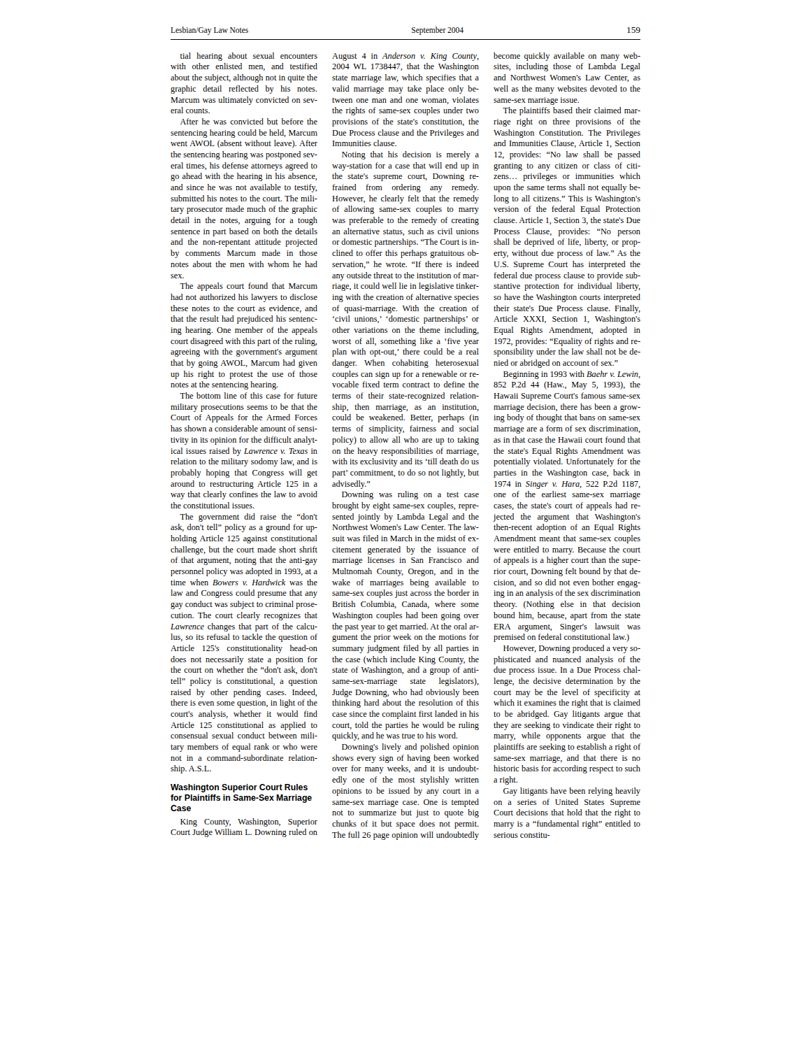Lesbian/Gay Law Notes
September 2004
159
tial hearing about sexual encounters with other enlisted men, and testified about the subject, although not in quite the graphic detail reflected by his notes. Marcum was ultimately convicted on several counts.
After he was convicted but before the sentencing hearing could be held, Marcum went AWOL (absent without leave). After the sentencing hearing was postponed several times, his defense attorneys agreed to go ahead with the hearing in his absence, and since he was not available to testify, submitted his notes to the court. The military prosecutor made much of the graphic detail in the notes, arguing for a tough sentence in part based on both the details and the non-repentant attitude projected by comments Marcum made in those notes about the men with whom he had sex.
The appeals court found that Marcum had not authorized his lawyers to disclose these notes to the court as evidence, and that the result had prejudiced his sentencing hearing. One member of the appeals court disagreed with this part of the ruling, agreeing with the government's argument that by going AWOL, Marcum had given up his right to protest the use of those notes at the sentencing hearing.
The bottom line of this case for future military prosecutions seems to be that the Court of Appeals for the Armed Forces has shown a considerable amount of sensitivity in its opinion for the difficult analytical issues raised by Lawrence v. Texas in relation to the military sodomy law, and is probably hoping that Congress will get around to restructuring Article 125 in a way that clearly confines the law to avoid the constitutional issues.
The government did raise the “don't ask, don't tell” policy as a ground for upholding Article 125 against constitutional challenge, but the court made short shrift of that argument, noting that the anti-gay personnel policy was adopted in 1993, at a time when Bowers v. Hardwick was the law and Congress could presume that any gay conduct was subject to criminal prosecution. The court clearly recognizes that Lawrence changes that part of the calculus, so its refusal to tackle the question of Article 125's constitutionality head-on does not necessarily state a position for the court on whether the “don't ask, don't tell” policy is constitutional, a question raised by other pending cases. Indeed, there is even some question, in light of the court's analysis, whether it would find Article 125 constitutional as applied to consensual sexual conduct between military members of equal rank or who were not in a command-subordinate relationship. A.S.L.
Washington Superior Court Rules for Plaintiffs in Same-Sex Marriage Case
King County, Washington, Superior Court Judge William L. Downing ruled on August 4 in Anderson v. King County, 2004 WL 1738447, that the Washington state marriage law, which specifies that a valid marriage may take place only between one man and one woman, violates the rights of same-sex couples under two provisions of the state's constitution, the Due Process clause and the Privileges and Immunities clause.
Noting that his decision is merely a way-station for a case that will end up in the state's supreme court, Downing refrained from ordering any remedy. However, he clearly felt that the remedy of allowing same-sex couples to marry was preferable to the remedy of creating an alternative status, such as civil unions or domestic partnerships. “The Court is inclined to offer this perhaps gratuitous observation,” he wrote. “If there is indeed any outside threat to the institution of marriage, it could well lie in legislative tinkering with the creation of alternative species of quasi-marriage. With the creation of ‘civil unions,’ ‘domestic partnerships’ or other variations on the theme including, worst of all, something like a ‘five year plan with opt-out,’ there could be a real danger. When cohabiting heterosexual couples can sign up for a renewable or revocable fixed term contract to define the terms of their state-recognized relationship, then marriage, as an institution, could be weakened. Better, perhaps (in terms of simplicity, fairness and social policy) to allow all who are up to taking on the heavy responsibilities of marriage, with its exclusivity and its ‘till death do us part’ commitment, to do so not lightly, but advisedly.”
Downing was ruling on a test case brought by eight same-sex couples, represented jointly by Lambda Legal and the Northwest Women's Law Center. The lawsuit was filed in March in the midst of excitement generated by the issuance of marriage licenses in San Francisco and Multnomah County, Oregon, and in the wake of marriages being available to same-sex couples just across the border in British Columbia, Canada, where some Washington couples had been going over the past year to get married. At the oral argument the prior week on the motions for summary judgment filed by all parties in the case (which include King County, the state of Washington, and a group of anti-same-sex-marriage state legislators), Judge Downing, who had obviously been thinking hard about the resolution of this case since the complaint first landed in his court, told the parties he would be ruling quickly, and he was true to his word.
Downing's lively and polished opinion shows every sign of having been worked over for many weeks, and it is undoubtedly one of the most stylishly written opinions to be issued by any court in a same-sex marriage case. One is tempted not to summarize but just to quote big chunks of it but space does not permit. The full 26 page opinion will undoubtedly become quickly available on many websites, including those of Lambda Legal and Northwest Women's Law Center, as well as the many websites devoted to the same-sex marriage issue.
The plaintiffs based their claimed marriage right on three provisions of the Washington Constitution. The Privileges and Immunities Clause, Article 1, Section 12, provides: “No law shall be passed granting to any citizen or class of citizens… privileges or immunities which upon the same terms shall not equally belong to all citizens.” This is Washington's version of the federal Equal Protection clause. Article 1, Section 3, the state's Due Process Clause, provides: “No person shall be deprived of life, liberty, or property, without due process of law.” As the U.S. Supreme Court has interpreted the federal due process clause to provide substantive protection for individual liberty, so have the Washington courts interpreted their state's Due Process clause. Finally, Article XXXI, Section 1, Washington's Equal Rights Amendment, adopted in 1972, provides: “Equality of rights and responsibility under the law shall not be denied or abridged on account of sex.”
Beginning in 1993 with Baehr v. Lewin, 852 P.2d 44 (Haw., May 5, 1993), the Hawaii Supreme Court's famous same-sex marriage decision, there has been a growing body of thought that bans on same-sex marriage are a form of sex discrimination, as in that case the Hawaii court found that the state's Equal Rights Amendment was potentially violated. Unfortunately for the parties in the Washington case, back in 1974 in Singer v. Hara, 522 P.2d 1187, one of the earliest same-sex marriage cases, the state's court of appeals had rejected the argument that Washington's then-recent adoption of an Equal Rights Amendment meant that same-sex couples were entitled to marry. Because the court of appeals is a higher court than the superior court, Downing felt bound by that decision, and so did not even bother engaging in an analysis of the sex discrimination theory. (Nothing else in that decision bound him, because, apart from the state ERA argument, Singer's lawsuit was premised on federal constitutional law.)
However, Downing produced a very sophisticated and nuanced analysis of the due process issue. In a Due Process challenge, the decisive determination by the court may be the level of specificity at which it examines the right that is claimed to be abridged. Gay litigants argue that they are seeking to vindicate their right to marry, while opponents argue that the plaintiffs are seeking to establish a right of same-sex marriage, and that there is no historic basis for according respect to such a right.
Gay litigants have been relying heavily on a series of United States Supreme Court decisions that hold that the right to marry is a “fundamental right” entitled to serious constitu-